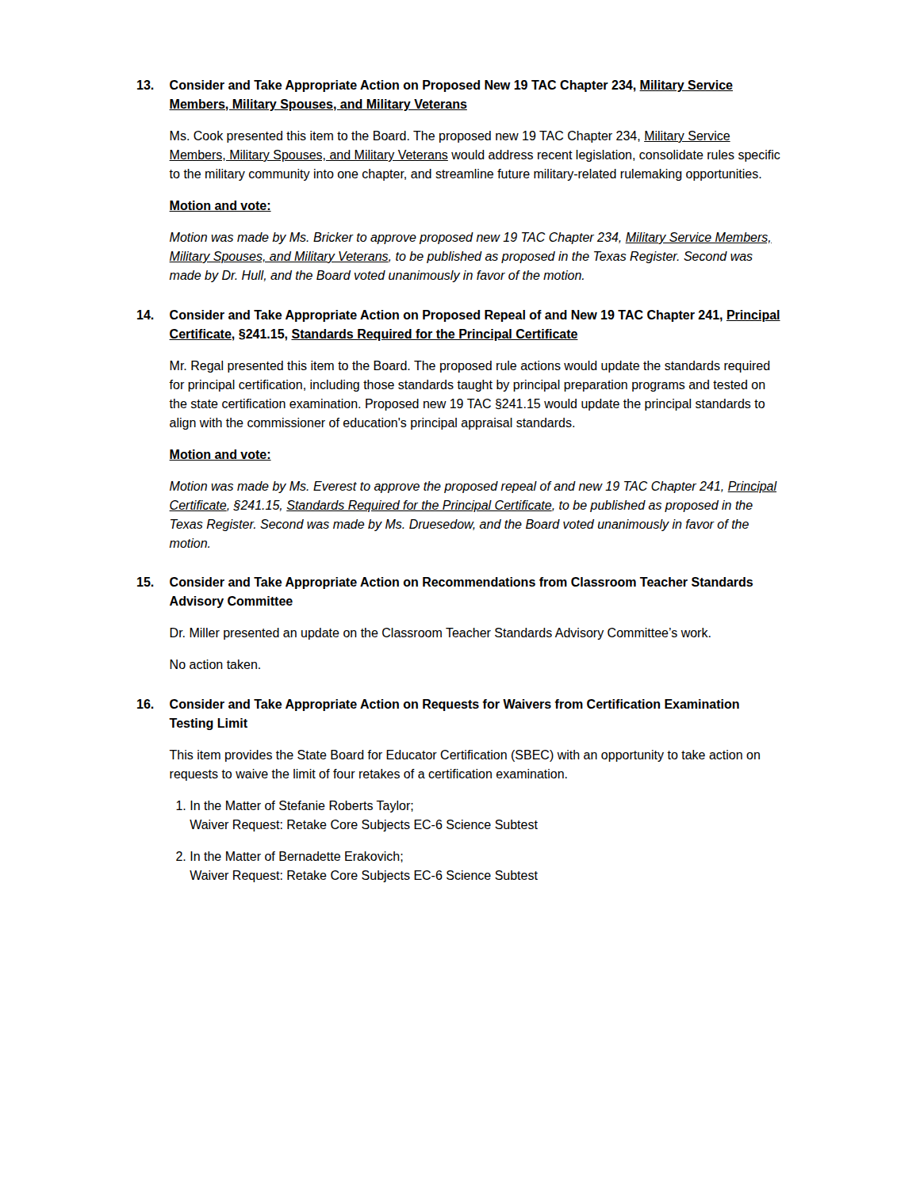13.
Consider and Take Appropriate Action on Proposed New 19 TAC Chapter 234, Military Service Members, Military Spouses, and Military Veterans
Ms. Cook presented this item to the Board. The proposed new 19 TAC Chapter 234, Military Service Members, Military Spouses, and Military Veterans would address recent legislation, consolidate rules specific to the military community into one chapter, and streamline future military-related rulemaking opportunities.
Motion and vote:
Motion was made by Ms. Bricker to approve proposed new 19 TAC Chapter 234, Military Service Members, Military Spouses, and Military Veterans, to be published as proposed in the Texas Register. Second was made by Dr. Hull, and the Board voted unanimously in favor of the motion.
14.
Consider and Take Appropriate Action on Proposed Repeal of and New 19 TAC Chapter 241, Principal Certificate, §241.15, Standards Required for the Principal Certificate
Mr. Regal presented this item to the Board. The proposed rule actions would update the standards required for principal certification, including those standards taught by principal preparation programs and tested on the state certification examination. Proposed new 19 TAC §241.15 would update the principal standards to align with the commissioner of education's principal appraisal standards.
Motion and vote:
Motion was made by Ms. Everest to approve the proposed repeal of and new 19 TAC Chapter 241, Principal Certificate, §241.15, Standards Required for the Principal Certificate, to be published as proposed in the Texas Register. Second was made by Ms. Druesedow, and the Board voted unanimously in favor of the motion.
15.
Consider and Take Appropriate Action on Recommendations from Classroom Teacher Standards Advisory Committee
Dr. Miller presented an update on the Classroom Teacher Standards Advisory Committee’s work.
No action taken.
16.
Consider and Take Appropriate Action on Requests for Waivers from Certification Examination Testing Limit
This item provides the State Board for Educator Certification (SBEC) with an opportunity to take action on requests to waive the limit of four retakes of a certification examination.
In the Matter of Stefanie Roberts Taylor; Waiver Request: Retake Core Subjects EC-6 Science Subtest
In the Matter of Bernadette Erakovich; Waiver Request: Retake Core Subjects EC-6 Science Subtest